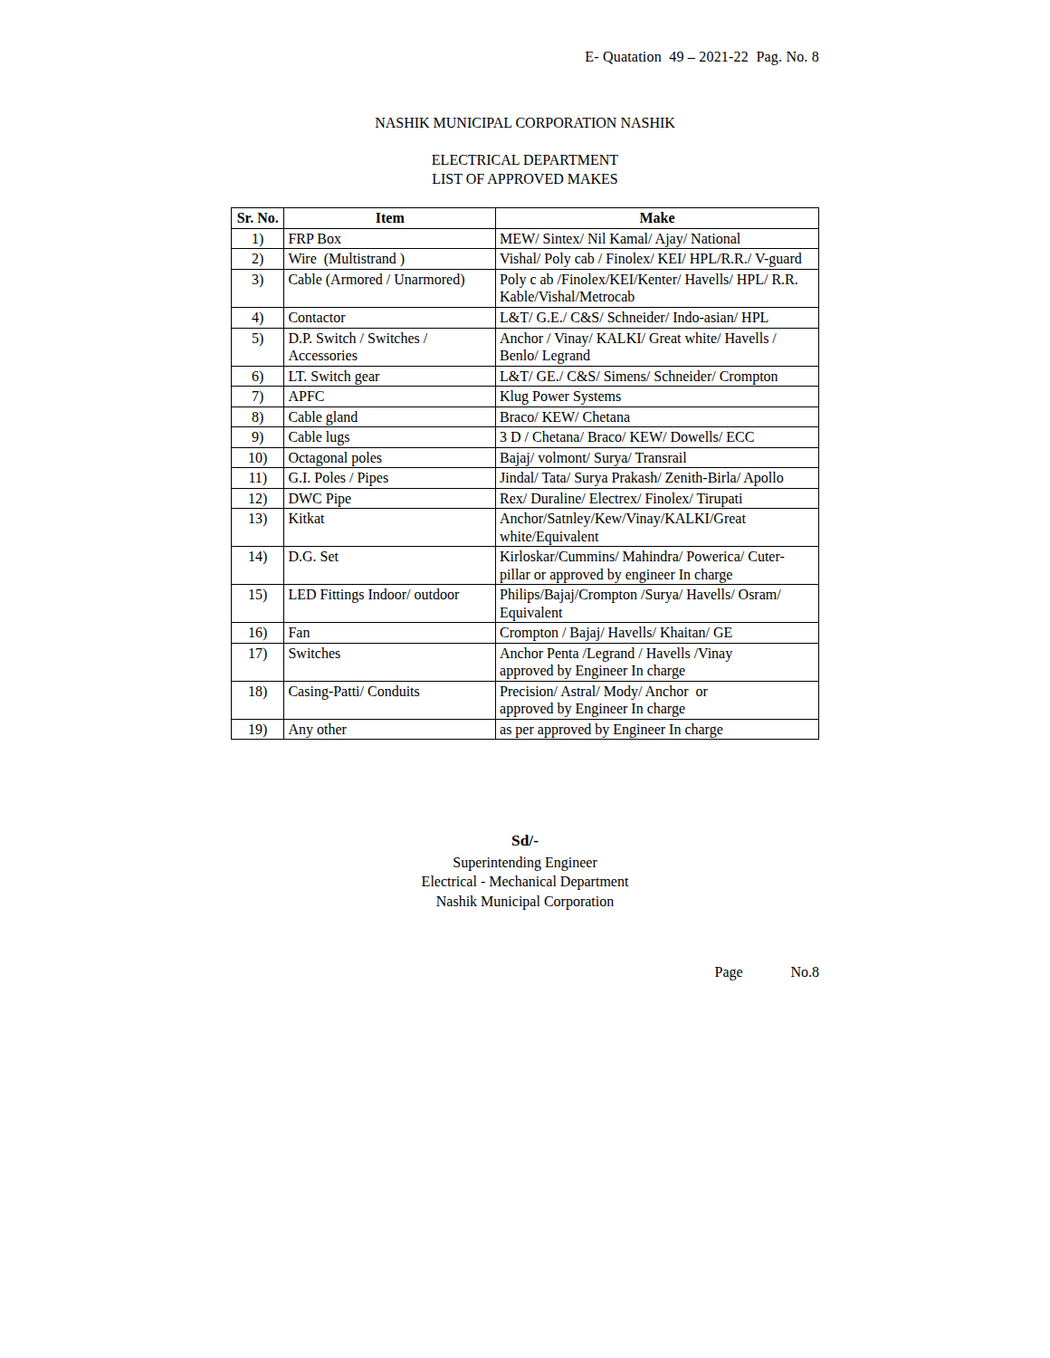E- Quatation 49 – 2021-22 Pag. No. 8
NASHIK MUNICIPAL CORPORATION NASHIK
ELECTRICAL DEPARTMENT
LIST OF APPROVED MAKES
| Sr. No. | Item | Make |
| --- | --- | --- |
| 1) | FRP Box | MEW/ Sintex/ Nil Kamal/ Ajay/ National |
| 2) | Wire (Multistrand ) | Vishal/ Poly cab / Finolex/ KEI/ HPL/R.R./ V-guard |
| 3) | Cable (Armored / Unarmored) | Poly c ab /Finolex/KEI/Kenter/ Havells/ HPL/ R.R. Kable/Vishal/Metrocab |
| 4) | Contactor | L&T/ G.E./ C&S/ Schneider/ Indo-asian/ HPL |
| 5) | D.P. Switch / Switches / Accessories | Anchor / Vinay/ KALKI/ Great white/ Havells / Benlo/ Legrand |
| 6) | LT. Switch gear | L&T/ GE./ C&S/ Simens/ Schneider/ Crompton |
| 7) | APFC | Klug Power Systems |
| 8) | Cable gland | Braco/ KEW/ Chetana |
| 9) | Cable lugs | 3 D / Chetana/ Braco/ KEW/ Dowells/ ECC |
| 10) | Octagonal poles | Bajaj/ volmont/ Surya/ Transrail |
| 11) | G.I. Poles / Pipes | Jindal/ Tata/ Surya Prakash/ Zenith-Birla/ Apollo |
| 12) | DWC Pipe | Rex/ Duraline/ Electrex/ Finolex/ Tirupati |
| 13) | Kitkat | Anchor/Satnley/Kew/Vinay/KALKI/Great white/Equivalent |
| 14) | D.G. Set | Kirloskar/Cummins/ Mahindra/ Powerica/ Cuter-pillar or approved by engineer In charge |
| 15) | LED Fittings Indoor/ outdoor | Philips/Bajaj/Crompton /Surya/ Havells/ Osram/ Equivalent |
| 16) | Fan | Crompton / Bajaj/ Havells/ Khaitan/ GE |
| 17) | Switches | Anchor Penta /Legrand / Havells /Vinay approved by Engineer In charge |
| 18) | Casing-Patti/ Conduits | Precision/ Astral/ Mody/ Anchor or approved by Engineer In charge |
| 19) | Any other | as per approved by Engineer In charge |
Sd/-
Superintending Engineer
Electrical - Mechanical Department
Nashik Municipal Corporation
Page No.8